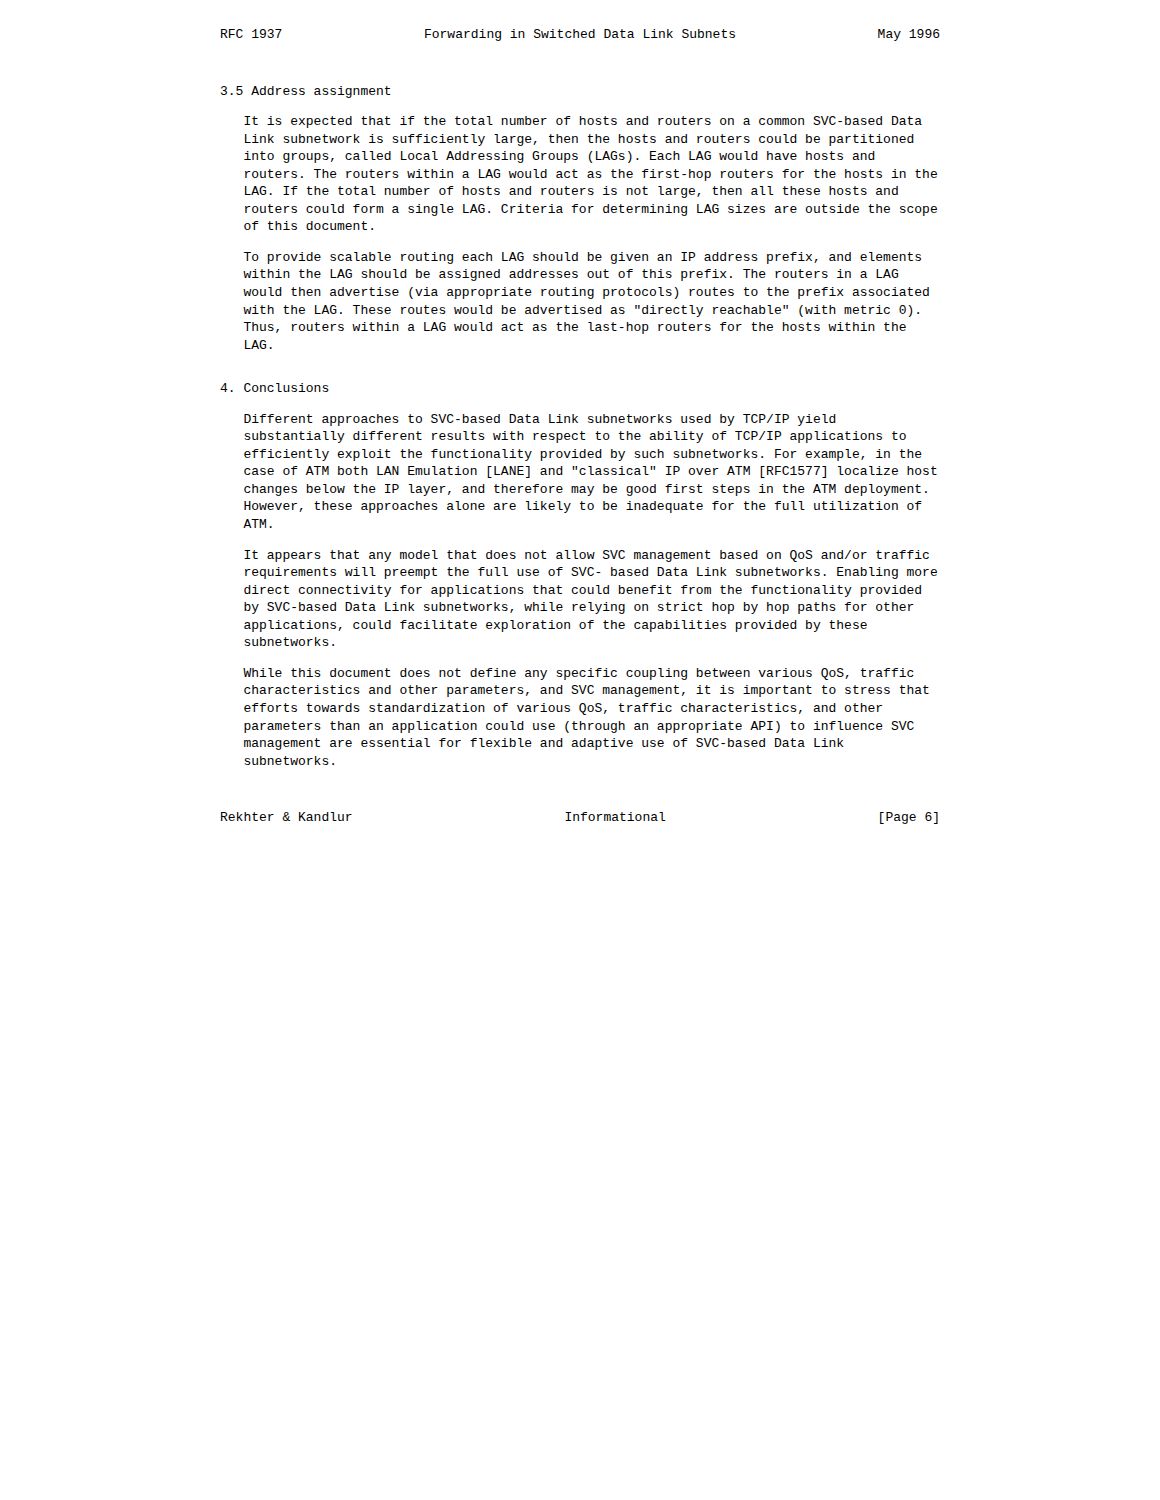RFC 1937 Forwarding in Switched Data Link Subnets May 1996
3.5 Address assignment
It is expected that if the total number of hosts and routers on a common SVC-based Data Link subnetwork is sufficiently large, then the hosts and routers could be partitioned into groups, called Local Addressing Groups (LAGs). Each LAG would have hosts and routers. The routers within a LAG would act as the first-hop routers for the hosts in the LAG. If the total number of hosts and routers is not large, then all these hosts and routers could form a single LAG. Criteria for determining LAG sizes are outside the scope of this document.
To provide scalable routing each LAG should be given an IP address prefix, and elements within the LAG should be assigned addresses out of this prefix. The routers in a LAG would then advertise (via appropriate routing protocols) routes to the prefix associated with the LAG. These routes would be advertised as "directly reachable" (with metric 0). Thus, routers within a LAG would act as the last-hop routers for the hosts within the LAG.
4. Conclusions
Different approaches to SVC-based Data Link subnetworks used by TCP/IP yield substantially different results with respect to the ability of TCP/IP applications to efficiently exploit the functionality provided by such subnetworks. For example, in the case of ATM both LAN Emulation [LANE] and "classical" IP over ATM [RFC1577] localize host changes below the IP layer, and therefore may be good first steps in the ATM deployment. However, these approaches alone are likely to be inadequate for the full utilization of ATM.
It appears that any model that does not allow SVC management based on QoS and/or traffic requirements will preempt the full use of SVC- based Data Link subnetworks. Enabling more direct connectivity for applications that could benefit from the functionality provided by SVC-based Data Link subnetworks, while relying on strict hop by hop paths for other applications, could facilitate exploration of the capabilities provided by these subnetworks.
While this document does not define any specific coupling between various QoS, traffic characteristics and other parameters, and SVC management, it is important to stress that efforts towards standardization of various QoS, traffic characteristics, and other parameters than an application could use (through an appropriate API) to influence SVC management are essential for flexible and adaptive use of SVC-based Data Link subnetworks.
Rekhter & Kandlur Informational [Page 6]